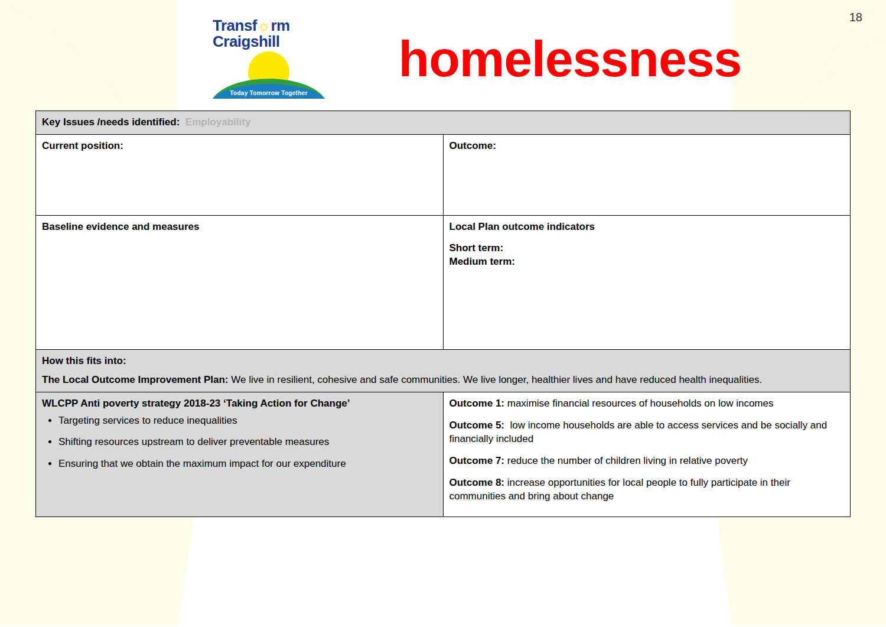18
Transf☼rm Craigshill
Today Tomorrow Together
homelessness
| Key Issues /needs identified: Employability |
| Current position: | Outcome: |
| Baseline evidence and measures | Local Plan outcome indicators Short term: Medium term: |
| How this fits into: The Local Outcome Improvement Plan: We live in resilient, cohesive and safe communities. We live longer, healthier lives and have reduced health inequalities. |
| WLCPP Anti poverty strategy 2018-23 ‘Taking Action for Change’ Targeting services to reduce inequalities Shifting resources upstream to deliver preventable measures Ensuring that we obtain the maximum impact for our expenditure | Outcome 1: maximise financial resources of households on low incomes Outcome 5: low income households are able to access services and be socially and financially included Outcome 7: reduce the number of children living in relative poverty Outcome 8: increase opportunities for local people to fully participate in their communities and bring about change |